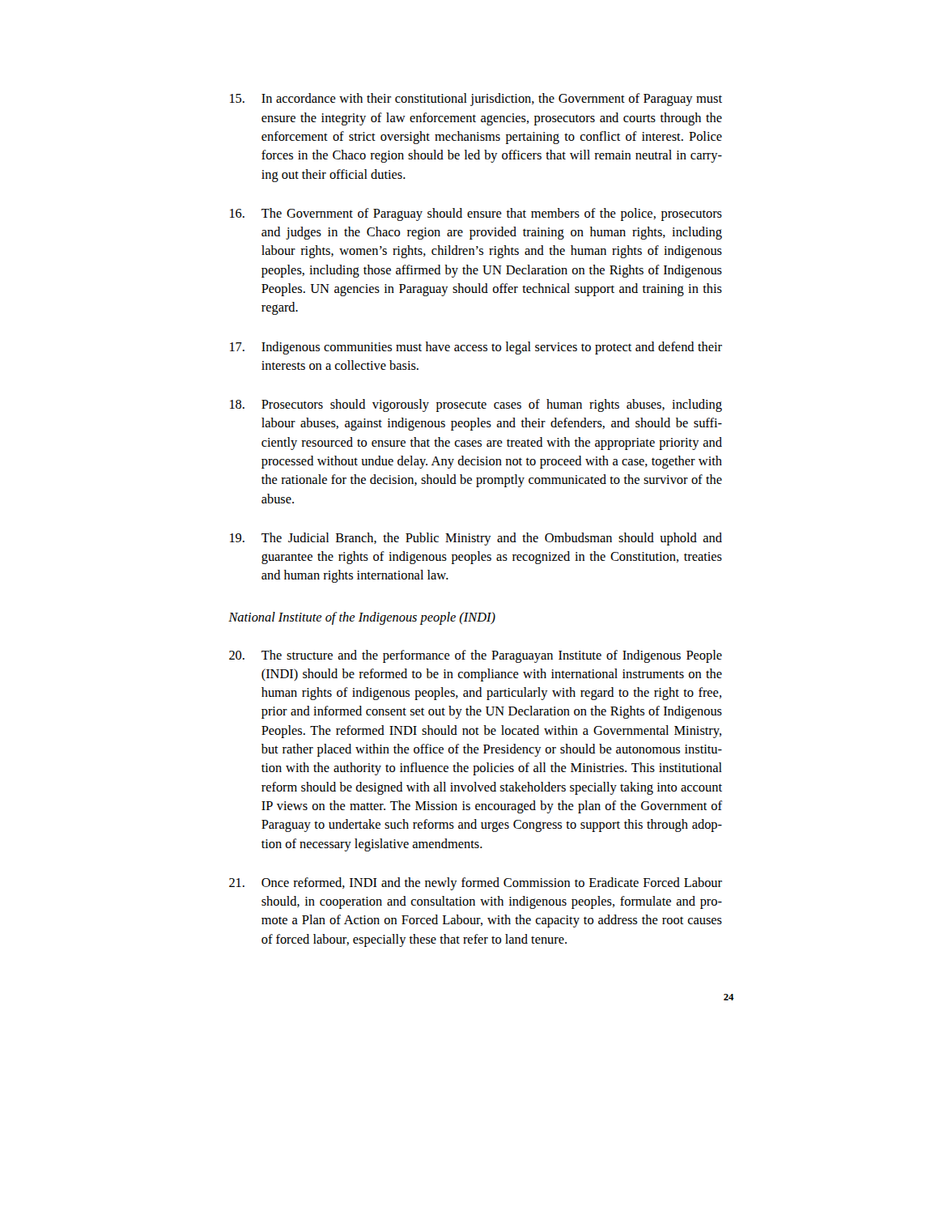15. In accordance with their constitutional jurisdiction, the Government of Paraguay must ensure the integrity of law enforcement agencies, prosecutors and courts through the enforcement of strict oversight mechanisms pertaining to conflict of interest. Police forces in the Chaco region should be led by officers that will remain neutral in carrying out their official duties.
16. The Government of Paraguay should ensure that members of the police, prosecutors and judges in the Chaco region are provided training on human rights, including labour rights, women’s rights, children’s rights and the human rights of indigenous peoples, including those affirmed by the UN Declaration on the Rights of Indigenous Peoples. UN agencies in Paraguay should offer technical support and training in this regard.
17. Indigenous communities must have access to legal services to protect and defend their interests on a collective basis.
18. Prosecutors should vigorously prosecute cases of human rights abuses, including labour abuses, against indigenous peoples and their defenders, and should be sufficiently resourced to ensure that the cases are treated with the appropriate priority and processed without undue delay. Any decision not to proceed with a case, together with the rationale for the decision, should be promptly communicated to the survivor of the abuse.
19. The Judicial Branch, the Public Ministry and the Ombudsman should uphold and guarantee the rights of indigenous peoples as recognized in the Constitution, treaties and human rights international law.
National Institute of the Indigenous people (INDI)
20. The structure and the performance of the Paraguayan Institute of Indigenous People (INDI) should be reformed to be in compliance with international instruments on the human rights of indigenous peoples, and particularly with regard to the right to free, prior and informed consent set out by the UN Declaration on the Rights of Indigenous Peoples. The reformed INDI should not be located within a Governmental Ministry, but rather placed within the office of the Presidency or should be autonomous institution with the authority to influence the policies of all the Ministries. This institutional reform should be designed with all involved stakeholders specially taking into account IP views on the matter. The Mission is encouraged by the plan of the Government of Paraguay to undertake such reforms and urges Congress to support this through adoption of necessary legislative amendments.
21. Once reformed, INDI and the newly formed Commission to Eradicate Forced Labour should, in cooperation and consultation with indigenous peoples, formulate and promote a Plan of Action on Forced Labour, with the capacity to address the root causes of forced labour, especially these that refer to land tenure.
24